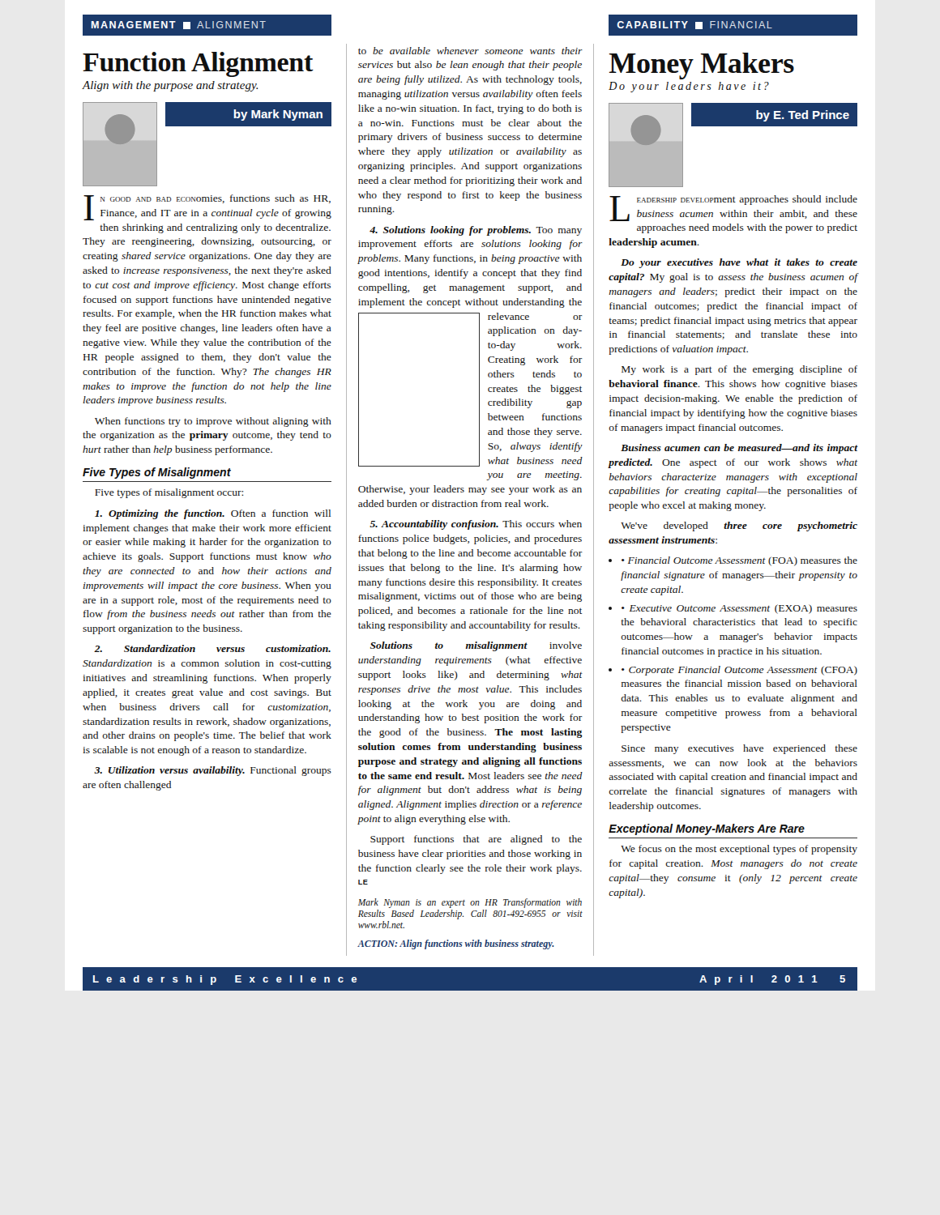MANAGEMENT ALIGNMENT
CAPABILITY FINANCIAL
Function Alignment
Align with the purpose and strategy.
by Mark Nyman
In good and bad economies, functions such as HR, Finance, and IT are in a continual cycle of growing then shrinking and centralizing only to decentralize. They are reengineering, downsizing, outsourcing, or creating shared service organizations. One day they are asked to increase responsiveness, the next they're asked to cut cost and improve efficiency. Most change efforts focused on support functions have unintended negative results. For example, when the HR function makes what they feel are positive changes, line leaders often have a negative view. While they value the contribution of the HR people assigned to them, they don't value the contribution of the function. Why? The changes HR makes to improve the function do not help the line leaders improve business results.
When functions try to improve without aligning with the organization as the primary outcome, they tend to hurt rather than help business performance.
Five Types of Misalignment
Five types of misalignment occur:
1. Optimizing the function. Often a function will implement changes that make their work more efficient or easier while making it harder for the organization to achieve its goals. Support functions must know who they are connected to and how their actions and improvements will impact the core business. When you are in a support role, most of the requirements need to flow from the business needs out rather than from the support organization to the business.
2. Standardization versus customization. Standardization is a common solution in cost-cutting initiatives and streamlining functions. When properly applied, it creates great value and cost savings. But when business drivers call for customization, standardization results in rework, shadow organizations, and other drains on people's time. The belief that work is scalable is not enough of a reason to standardize.
3. Utilization versus availability. Functional groups are often challenged
to be available whenever someone wants their services but also be lean enough that their people are being fully utilized. As with technology tools, managing utilization versus availability often feels like a no-win situation. In fact, trying to do both is a no-win. Functions must be clear about the primary drivers of business success to determine where they apply utilization or availability as organizing principles. And support organizations need a clear method for prioritizing their work and who they respond to first to keep the business running.
4. Solutions looking for problems. Too many improvement efforts are solutions looking for problems. Many functions, in being proactive with good intentions, identify a concept that they find compelling, get management support, and implement the concept without under standing the relevance or application on day-to-day work. Creating work for others tends to creates the biggest credibility gap between functions and those they serve. So, always identify what business need you are meeting. Otherwise, your leaders may see your work as an added burden or distraction from real work.
5. Accountability confusion. This occurs when functions police budgets, policies, and procedures that belong to the line and become accountable for issues that belong to the line. It's alarming how many functions desire this responsibility. It creates misalignment, victims out of those who are being policed, and becomes a rationale for the line not taking responsibility and accountability for results.
Solutions to misalignment involve understanding requirements (what effective support looks like) and determining what responses drive the most value. This includes looking at the work you are doing and understanding how to best position the work for the good of the business. The most lasting solution comes from understanding business purpose and strategy and aligning all functions to the same end result. Most leaders see the need for alignment but don't address what is being aligned. Alignment implies direction or a reference point to align everything else with.
Support functions that are aligned to the business have clear priorities and those working in the function clearly see the role their work plays. LE
Mark Nyman is an expert on HR Transformation with Results Based Leadership. Call 801-492-6955 or visit www.rbl.net.
ACTION: Align functions with business strategy.
Money Makers
Do your leaders have it?
by E. Ted Prince
Leadership development approaches should include business acumen within their ambit, and these approaches need models with the power to predict leadership acumen.
Do your executives have what it takes to create capital? My goal is to assess the business acumen of managers and leaders; predict their impact on the financial outcomes; predict the financial impact of teams; predict financial impact using metrics that appear in financial statements; and translate these into predictions of valuation impact.
My work is a part of the emerging discipline of behavioral finance. This shows how cognitive biases impact decision-making. We enable the prediction of financial impact by identifying how the cognitive biases of managers impact financial outcomes.
Business acumen can be measured—and its impact predicted. One aspect of our work shows what behaviors characterize managers with exceptional capabilities for creating capital—the personalities of people who excel at making money.
We've developed three core psychometric assessment instruments:
• Financial Outcome Assessment (FOA) measures the financial signature of managers—their propensity to create capital.
• Executive Outcome Assessment (EXOA) measures the behavioral characteristics that lead to specific outcomes—how a manager's behavior impacts financial outcomes in practice in his situation.
• Corporate Financial Outcome Assessment (CFOA) measures the financial mission based on behavioral data. This enables us to evaluate alignment and measure competitive prowess from a behavioral perspective
Since many executives have experienced these assessments, we can now look at the behaviors associated with capital creation and financial impact and correlate the financial signatures of managers with leadership outcomes.
Exceptional Money-Makers Are Rare
We focus on the most exceptional types of propensity for capital creation. Most managers do not create capital—they consume it (only 12 percent create capital).
L e a d e r s h i p E x c e l l e n c e
A p r i l 2 0 1 1 5